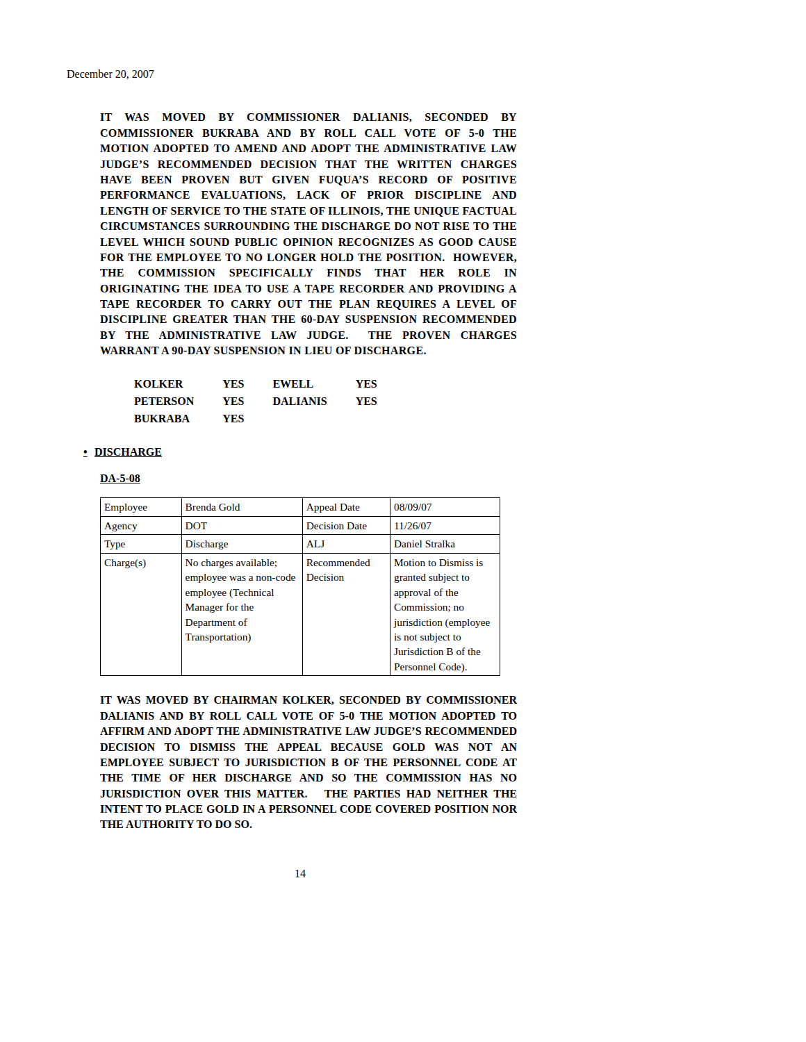December 20, 2007
IT WAS MOVED BY COMMISSIONER DALIANIS, SECONDED BY COMMISSIONER BUKRABA AND BY ROLL CALL VOTE OF 5-0 THE MOTION ADOPTED TO AMEND AND ADOPT THE ADMINISTRATIVE LAW JUDGE’S RECOMMENDED DECISION THAT THE WRITTEN CHARGES HAVE BEEN PROVEN BUT GIVEN FUQUA’S RECORD OF POSITIVE PERFORMANCE EVALUATIONS, LACK OF PRIOR DISCIPLINE AND LENGTH OF SERVICE TO THE STATE OF ILLINOIS, THE UNIQUE FACTUAL CIRCUMSTANCES SURROUNDING THE DISCHARGE DO NOT RISE TO THE LEVEL WHICH SOUND PUBLIC OPINION RECOGNIZES AS GOOD CAUSE FOR THE EMPLOYEE TO NO LONGER HOLD THE POSITION. HOWEVER, THE COMMISSION SPECIFICALLY FINDS THAT HER ROLE IN ORIGINATING THE IDEA TO USE A TAPE RECORDER AND PROVIDING A TAPE RECORDER TO CARRY OUT THE PLAN REQUIRES A LEVEL OF DISCIPLINE GREATER THAN THE 60-DAY SUSPENSION RECOMMENDED BY THE ADMINISTRATIVE LAW JUDGE. THE PROVEN CHARGES WARRANT A 90-DAY SUSPENSION IN LIEU OF DISCHARGE.
| KOLKER | YES | EWELL | YES |
| PETERSON | YES | DALIANIS | YES |
| BUKRABA | YES | | |
•DISCHARGE
DA-5-08
| Employee | Brenda Gold | Appeal Date | 08/09/07 |
| Agency | DOT | Decision Date | 11/26/07 |
| Type | Discharge | ALJ | Daniel Stralka |
| Charge(s) | No charges available; employee was a non-code employee (Technical Manager for the Department of Transportation) | Recommended Decision | Motion to Dismiss is granted subject to approval of the Commission; no jurisdiction (employee is not subject to Jurisdiction B of the Personnel Code). |
IT WAS MOVED BY CHAIRMAN KOLKER, SECONDED BY COMMISSIONER DALIANIS AND BY ROLL CALL VOTE OF 5-0 THE MOTION ADOPTED TO AFFIRM AND ADOPT THE ADMINISTRATIVE LAW JUDGE’S RECOMMENDED DECISION TO DISMISS THE APPEAL BECAUSE GOLD WAS NOT AN EMPLOYEE SUBJECT TO JURISDICTION B OF THE PERSONNEL CODE AT THE TIME OF HER DISCHARGE AND SO THE COMMISSION HAS NO JURISDICTION OVER THIS MATTER. THE PARTIES HAD NEITHER THE INTENT TO PLACE GOLD IN A PERSONNEL CODE COVERED POSITION NOR THE AUTHORITY TO DO SO.
14